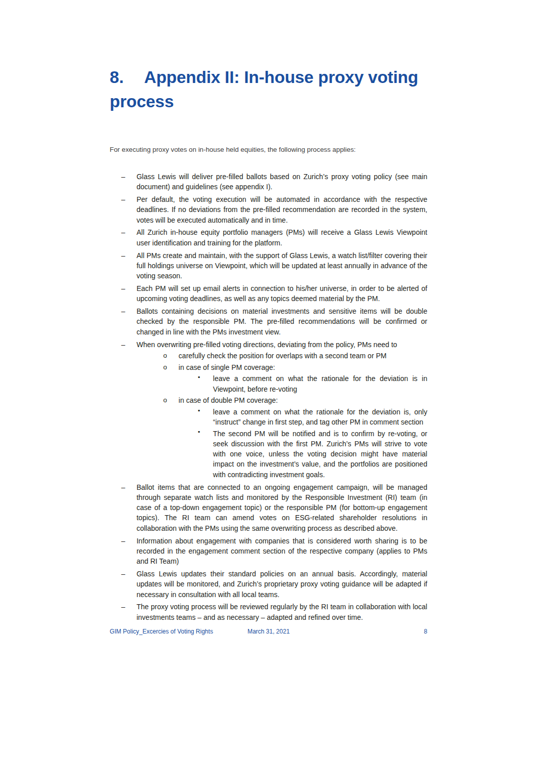8. Appendix II: In-house proxy voting process
For executing proxy votes on in-house held equities, the following process applies:
Glass Lewis will deliver pre-filled ballots based on Zurich’s proxy voting policy (see main document) and guidelines (see appendix I).
Per default, the voting execution will be automated in accordance with the respective deadlines. If no deviations from the pre-filled recommendation are recorded in the system, votes will be executed automatically and in time.
All Zurich in-house equity portfolio managers (PMs) will receive a Glass Lewis Viewpoint user identification and training for the platform.
All PMs create and maintain, with the support of Glass Lewis, a watch list/filter covering their full holdings universe on Viewpoint, which will be updated at least annually in advance of the voting season.
Each PM will set up email alerts in connection to his/her universe, in order to be alerted of upcoming voting deadlines, as well as any topics deemed material by the PM.
Ballots containing decisions on material investments and sensitive items will be double checked by the responsible PM. The pre-filled recommendations will be confirmed or changed in line with the PMs investment view.
When overwriting pre-filled voting directions, deviating from the policy, PMs need to
carefully check the position for overlaps with a second team or PM
in case of single PM coverage:
leave a comment on what the rationale for the deviation is in Viewpoint, before re-voting
in case of double PM coverage:
leave a comment on what the rationale for the deviation is, only “instruct” change in first step, and tag other PM in comment section
The second PM will be notified and is to confirm by re-voting, or seek discussion with the first PM. Zurich’s PMs will strive to vote with one voice, unless the voting decision might have material impact on the investment’s value, and the portfolios are positioned with contradicting investment goals.
Ballot items that are connected to an ongoing engagement campaign, will be managed through separate watch lists and monitored by the Responsible Investment (RI) team (in case of a top-down engagement topic) or the responsible PM (for bottom-up engagement topics). The RI team can amend votes on ESG-related shareholder resolutions in collaboration with the PMs using the same overwriting process as described above.
Information about engagement with companies that is considered worth sharing is to be recorded in the engagement comment section of the respective company (applies to PMs and RI Team)
Glass Lewis updates their standard policies on an annual basis. Accordingly, material updates will be monitored, and Zurich’s proprietary proxy voting guidance will be adapted if necessary in consultation with all local teams.
The proxy voting process will be reviewed regularly by the RI team in collaboration with local investments teams – and as necessary – adapted and refined over time.
GIM Policy_Excercies of Voting Rights March 31, 2021 8